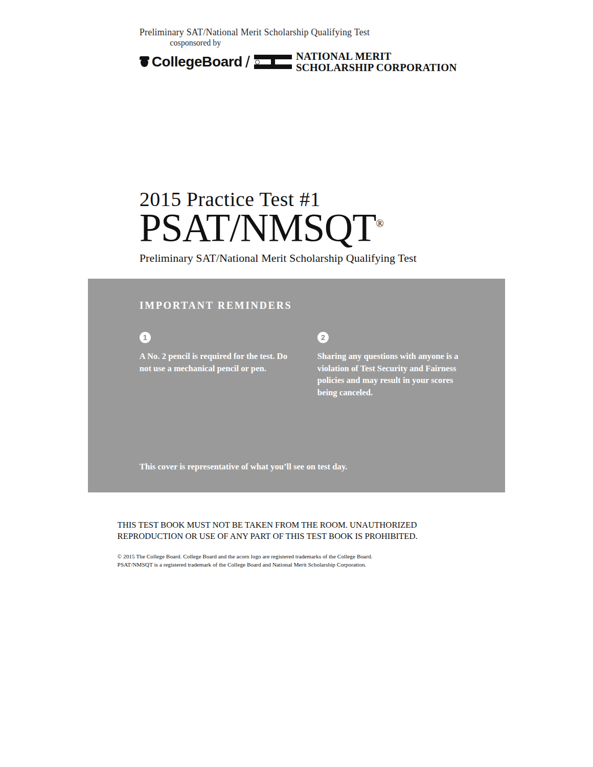Preliminary SAT/National Merit Scholarship Qualifying Test
cosponsored by
CollegeBoard
/
NATIONAL MERIT
SCHOLARSHIP CORPORATION
2015 Practice Test #1
PSAT/NMSQT®
Preliminary SAT/National Merit Scholarship Qualifying Test
IMPORTANT REMINDERS
1
A No. 2 pencil is required for the test. Do not use a mechanical pencil or pen.
2
Sharing any questions with anyone is a violation of Test Security and Fairness policies and may result in your scores being canceled.
This cover is representative of what you’ll see on test day.
THIS TEST BOOK MUST NOT BE TAKEN FROM THE ROOM. UNAUTHORIZED REPRODUCTION OR USE OF ANY PART OF THIS TEST BOOK IS PROHIBITED.
© 2015 The College Board. College Board and the acorn logo are registered trademarks of the College Board.
PSAT/NMSQT is a registered trademark of the College Board and National Merit Scholarship Corporation.